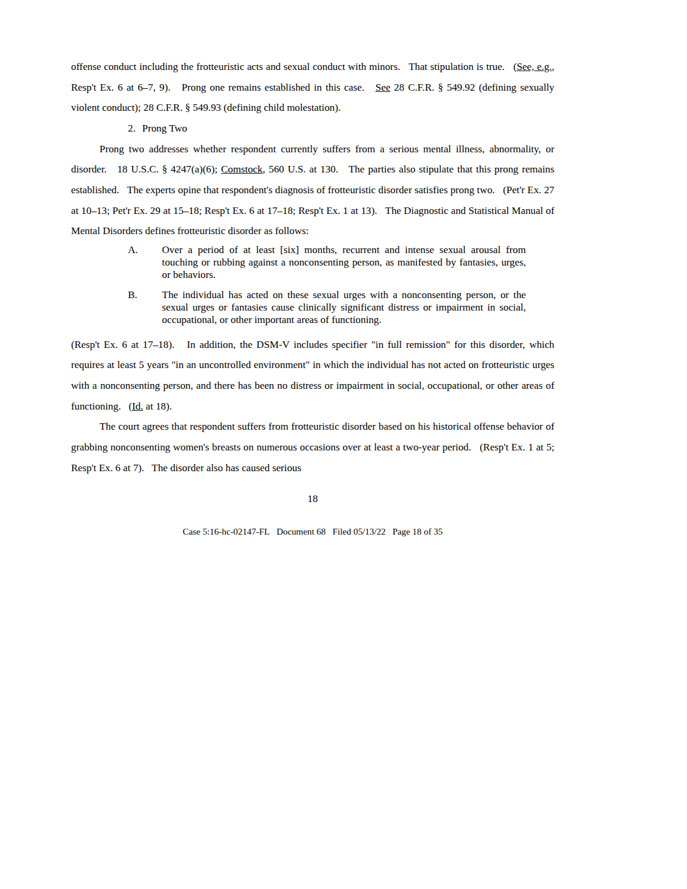offense conduct including the frotteuristic acts and sexual conduct with minors. That stipulation is true. (See, e.g., Resp't Ex. 6 at 6–7, 9). Prong one remains established in this case. See 28 C.F.R. § 549.92 (defining sexually violent conduct); 28 C.F.R. § 549.93 (defining child molestation).
2. Prong Two
Prong two addresses whether respondent currently suffers from a serious mental illness, abnormality, or disorder. 18 U.S.C. § 4247(a)(6); Comstock, 560 U.S. at 130. The parties also stipulate that this prong remains established. The experts opine that respondent's diagnosis of frotteuristic disorder satisfies prong two. (Pet'r Ex. 27 at 10–13; Pet'r Ex. 29 at 15–18; Resp't Ex. 6 at 17–18; Resp't Ex. 1 at 13). The Diagnostic and Statistical Manual of Mental Disorders defines frotteuristic disorder as follows:
A.
Over a period of at least [six] months, recurrent and intense sexual arousal from touching or rubbing against a nonconsenting person, as manifested by fantasies, urges, or behaviors.
B.
The individual has acted on these sexual urges with a nonconsenting person, or the sexual urges or fantasies cause clinically significant distress or impairment in social, occupational, or other important areas of functioning.
(Resp't Ex. 6 at 17–18). In addition, the DSM-V includes specifier "in full remission" for this disorder, which requires at least 5 years "in an uncontrolled environment" in which the individual has not acted on frotteuristic urges with a nonconsenting person, and there has been no distress or impairment in social, occupational, or other areas of functioning. (Id. at 18).
The court agrees that respondent suffers from frotteuristic disorder based on his historical offense behavior of grabbing nonconsenting women's breasts on numerous occasions over at least a two-year period. (Resp't Ex. 1 at 5; Resp't Ex. 6 at 7). The disorder also has caused serious
18
Case 5:16-hc-02147-FL Document 68 Filed 05/13/22 Page 18 of 35